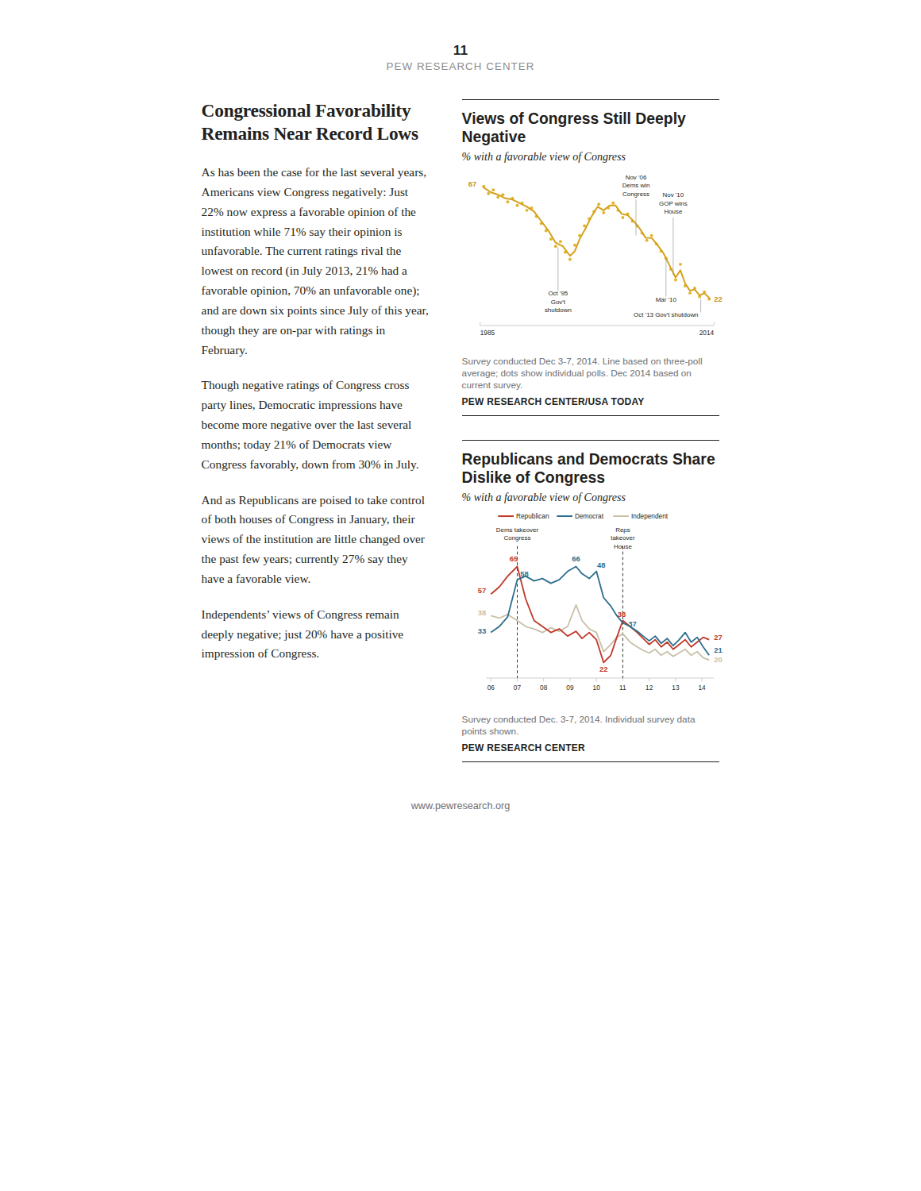11
PEW RESEARCH CENTER
Congressional Favorability
Remains Near Record Lows
As has been the case for the last several years, Americans view Congress negatively: Just 22% now express a favorable opinion of the institution while 71% say their opinion is unfavorable. The current ratings rival the lowest on record (in July 2013, 21% had a favorable opinion, 70% an unfavorable one); and are down six points since July of this year, though they are on-par with ratings in February.
Though negative ratings of Congress cross party lines, Democratic impressions have become more negative over the last several months; today 21% of Democrats view Congress favorably, down from 30% in July.
And as Republicans are poised to take control of both houses of Congress in January, their views of the institution are little changed over the past few years; currently 27% say they have a favorable view.
Independents’ views of Congress remain deeply negative; just 20% have a positive impression of Congress.
Views of Congress Still Deeply Negative
% with a favorable view of Congress
1985 2014 67 22 Nov '06 Dems win Congress Nov '10 GOP wins House Oct '95 Gov't shutdown Mar '10 Oct '13 Gov't shutdown
Survey conducted Dec 3-7, 2014. Line based on three-poll average; dots show individual polls. Dec 2014 based on current survey.
PEW RESEARCH CENTER/USA TODAY
Republicans and Democrats Share
Dislike of Congress
% with a favorable view of Congress
Republican Democrat Independent 06 07 08 09 10 11 12 13 14 Dems takeover Congress Reps takeover House 65 58 57 38 33 66 48 22 38 37 27 21 20
Survey conducted Dec. 3-7, 2014. Individual survey data points shown.
PEW RESEARCH CENTER
www.pewresearch.org